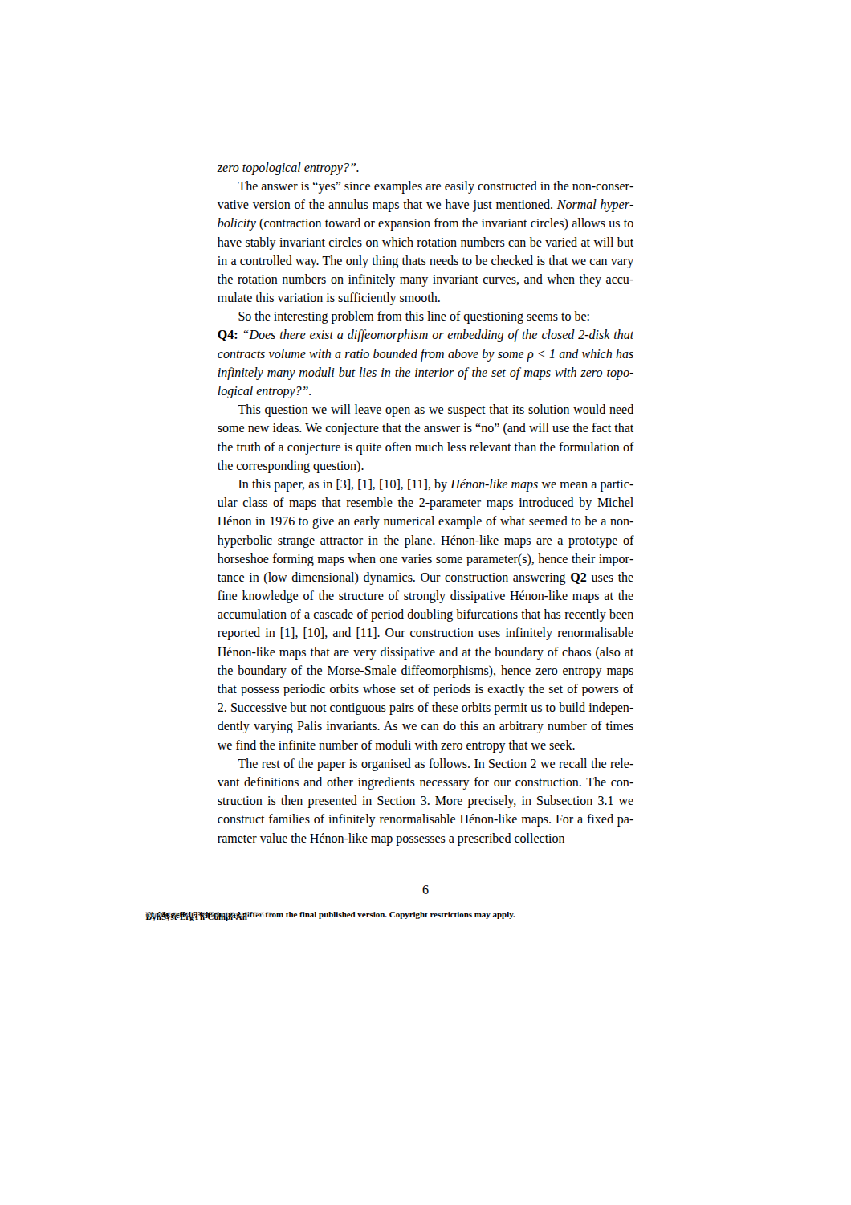zero topological entropy?”.
The answer is “yes” since examples are easily constructed in the non-conservative version of the annulus maps that we have just mentioned. Normal hyperbolicity (contraction toward or expansion from the invariant circles) allows us to have stably invariant circles on which rotation numbers can be varied at will but in a controlled way. The only thing thats needs to be checked is that we can vary the rotation numbers on infinitely many invariant curves, and when they accumulate this variation is sufficiently smooth.
So the interesting problem from this line of questioning seems to be:
Q4: “Does there exist a diffeomorphism or embedding of the closed 2-disk that contracts volume with a ratio bounded from above by some ρ < 1 and which has infinitely many moduli but lies in the interior of the set of maps with zero topological entropy?”.
This question we will leave open as we suspect that its solution would need some new ideas. We conjecture that the answer is “no” (and will use the fact that the truth of a conjecture is quite often much less relevant than the formulation of the corresponding question).
In this paper, as in [3], [1], [10], [11], by Hénon-like maps we mean a particular class of maps that resemble the 2-parameter maps introduced by Michel Hénon in 1976 to give an early numerical example of what seemed to be a non-hyperbolic strange attractor in the plane. Hénon-like maps are a prototype of horseshoe forming maps when one varies some parameter(s), hence their importance in (low dimensional) dynamics. Our construction answering Q2 uses the fine knowledge of the structure of strongly dissipative Hénon-like maps at the accumulation of a cascade of period doubling bifurcations that has recently been reported in [1], [10], and [11]. Our construction uses infinitely renormalisable Hénon-like maps that are very dissipative and at the boundary of chaos (also at the boundary of the Morse-Smale diffeomorphisms), hence zero entropy maps that possess periodic orbits whose set of periods is exactly the set of powers of 2. Successive but not contiguous pairs of these orbits permit us to build independently varying Palis invariants. As we can do this an arbitrary number of times we find the infinite number of moduli with zero entropy that we seek.
The rest of the paper is organised as follows. In Section 2 we recall the relevant definitions and other ingredients necessary for our construction. The construction is then presented in Section 3. More precisely, in Subsection 3.1 we construct families of infinitely renormalisable Hénon-like maps. For a fixed parameter value the Hénon-like map possesses a prescribed collection
6
DynSyst-ErgTh-Compl-An DynSyst-ErgTh-Compl-An of this article, which may differ from the final published version. Copyright restrictions may apply. Nov 22, 2015 22:07:42 PST